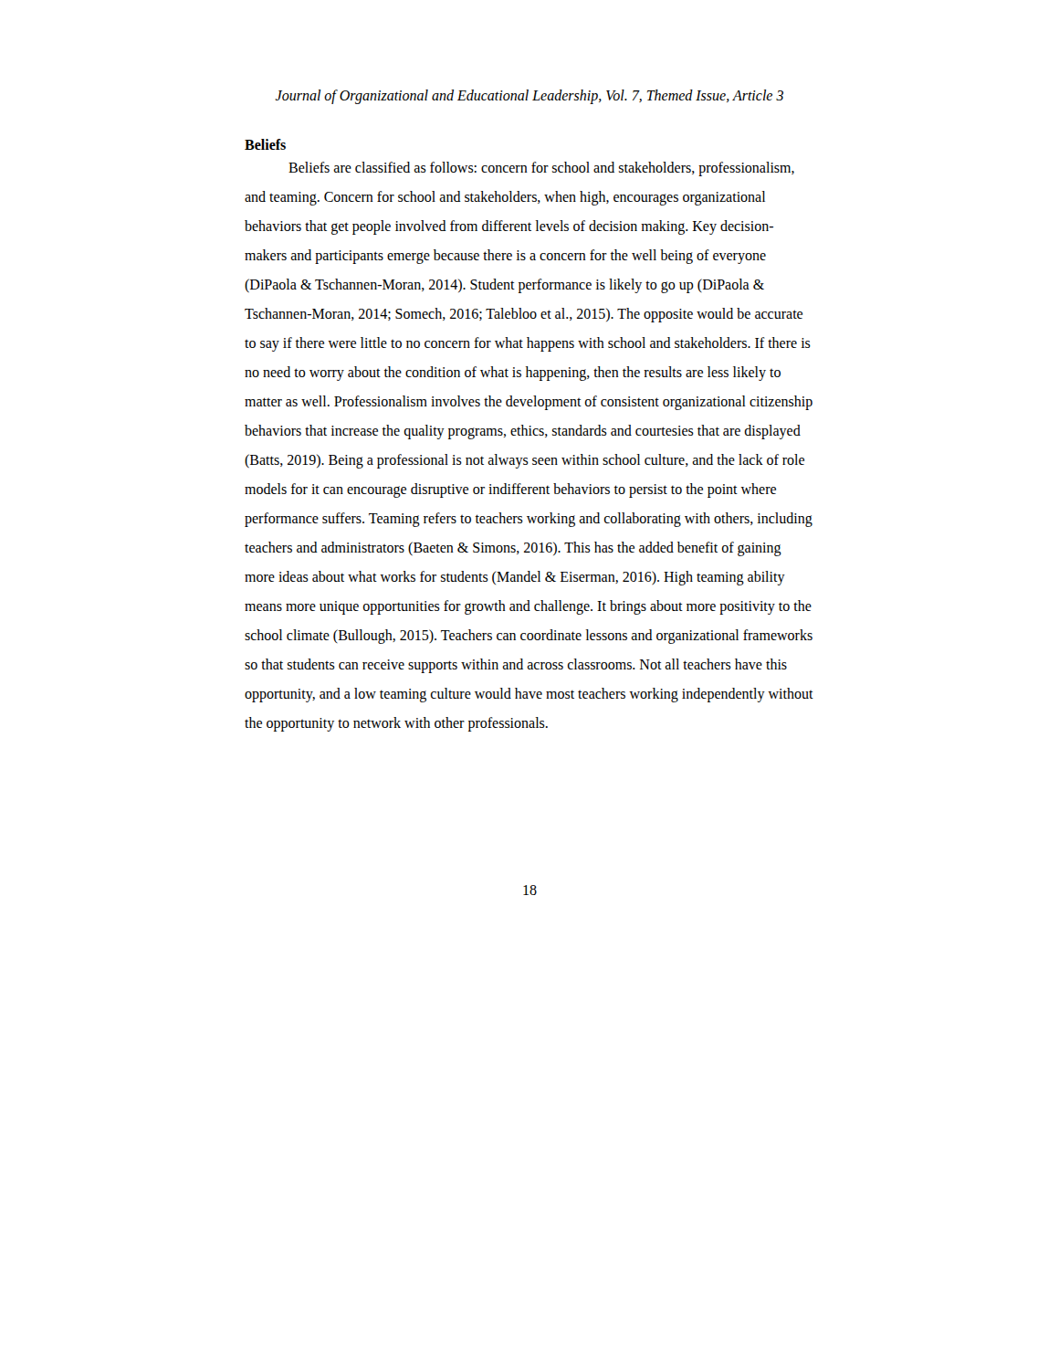Journal of Organizational and Educational Leadership, Vol. 7, Themed Issue, Article 3
Beliefs
Beliefs are classified as follows: concern for school and stakeholders, professionalism, and teaming. Concern for school and stakeholders, when high, encourages organizational behaviors that get people involved from different levels of decision making. Key decision-makers and participants emerge because there is a concern for the well being of everyone (DiPaola & Tschannen-Moran, 2014). Student performance is likely to go up (DiPaola & Tschannen-Moran, 2014; Somech, 2016; Talebloo et al., 2015). The opposite would be accurate to say if there were little to no concern for what happens with school and stakeholders. If there is no need to worry about the condition of what is happening, then the results are less likely to matter as well. Professionalism involves the development of consistent organizational citizenship behaviors that increase the quality programs, ethics, standards and courtesies that are displayed (Batts, 2019). Being a professional is not always seen within school culture, and the lack of role models for it can encourage disruptive or indifferent behaviors to persist to the point where performance suffers. Teaming refers to teachers working and collaborating with others, including teachers and administrators (Baeten & Simons, 2016). This has the added benefit of gaining more ideas about what works for students (Mandel & Eiserman, 2016). High teaming ability means more unique opportunities for growth and challenge. It brings about more positivity to the school climate (Bullough, 2015). Teachers can coordinate lessons and organizational frameworks so that students can receive supports within and across classrooms. Not all teachers have this opportunity, and a low teaming culture would have most teachers working independently without the opportunity to network with other professionals.
18